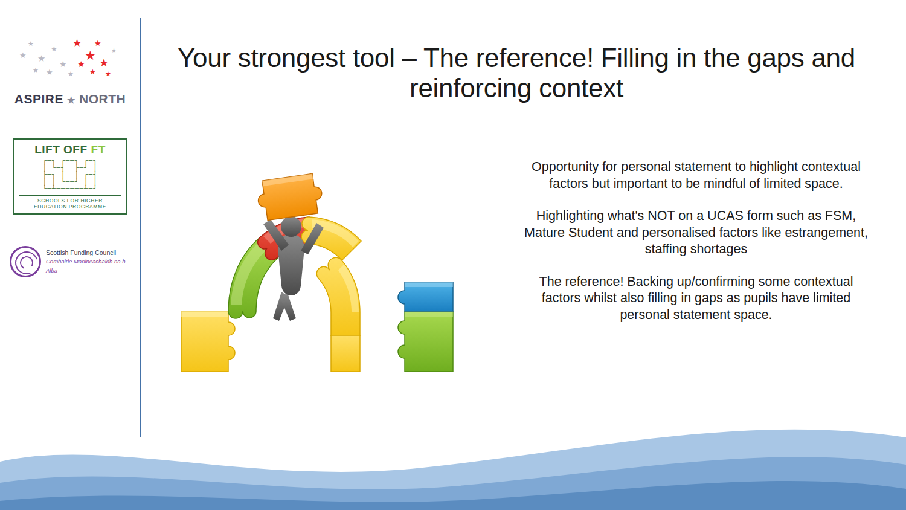★ ★ ★ ★ ★ ★ ★ ★ ★ ★ ★ ★ ★ ★ ★ ★
ASPIRE ★ NORTH
LIFT OFF FT
┌─┐ ┌──┐ ┌─┐ │ └─┤ ├─┘ │ ├─┐ │ │ ┌─┤ │ │ └──┘ │ │ └─┴──────┴─┘
SCHOOLS FOR HIGHER
EDUCATION PROGRAMME
Scottish Funding Council
Comhairle Maoineachaidh na h-Alba
Your strongest tool – The reference! Filling in the gaps and reinforcing context
Opportunity for personal statement to highlight contextual factors but important to be mindful of limited space.
Highlighting what's NOT on a UCAS form such as FSM, Mature Student and personalised factors like estrangement, staffing shortages
The reference! Backing up/confirming some contextual factors whilst also filling in gaps as pupils have limited personal statement space.